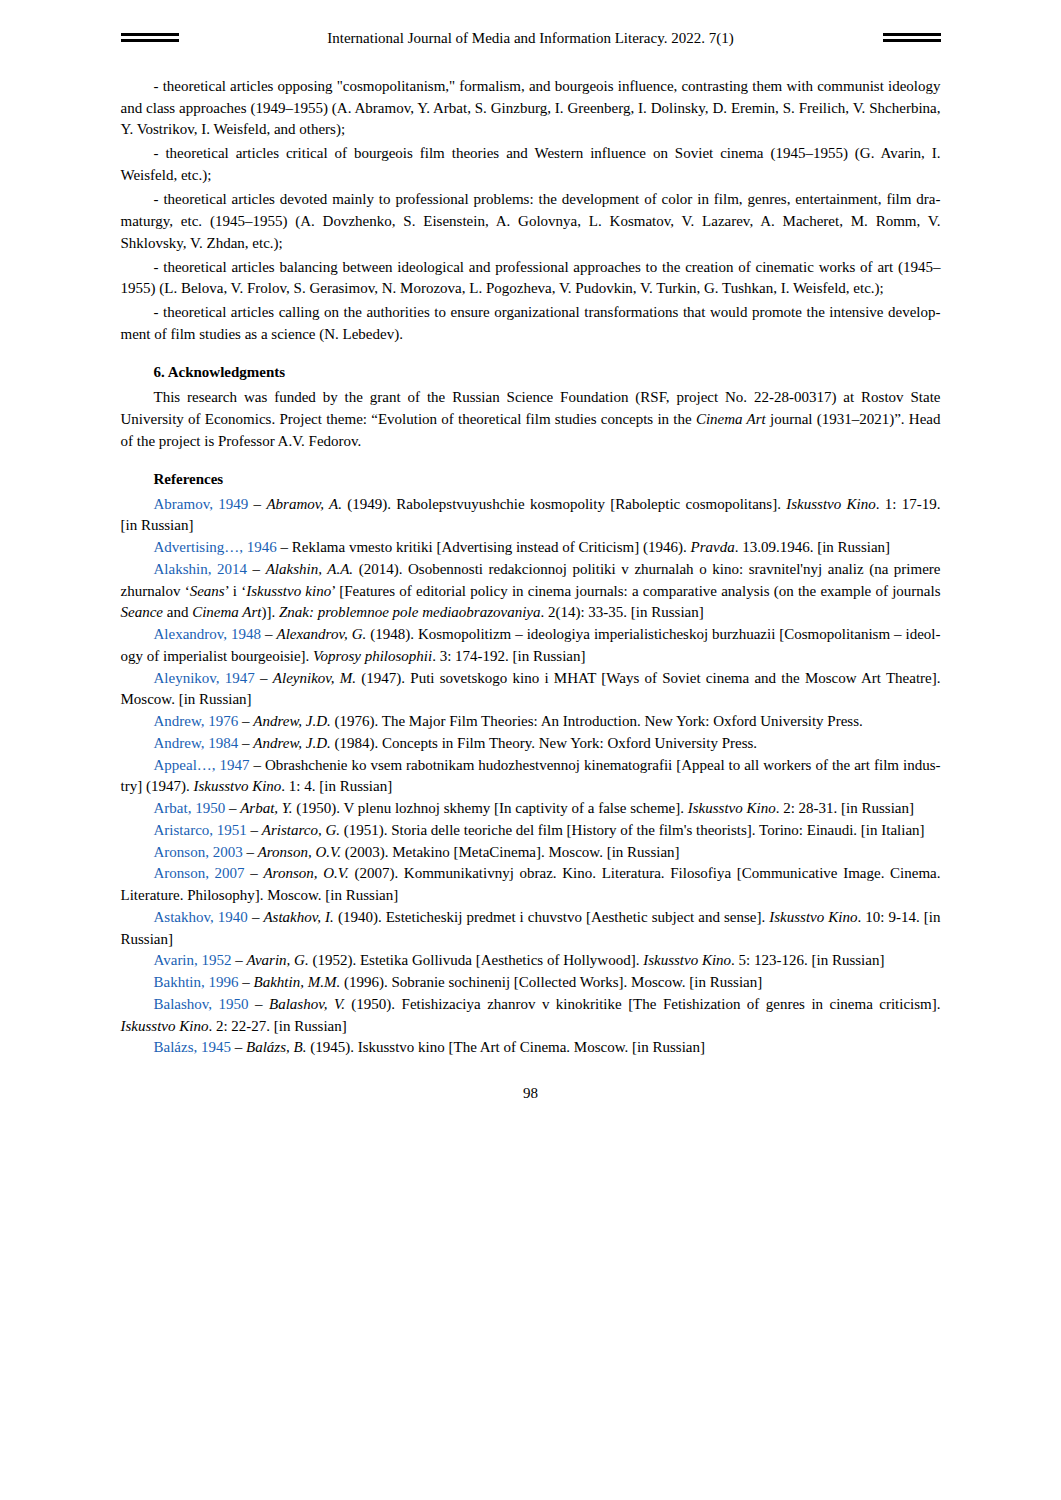International Journal of Media and Information Literacy. 2022. 7(1)
theoretical articles opposing "cosmopolitanism," formalism, and bourgeois influence, contrasting them with communist ideology and class approaches (1949–1955) (A. Abramov, Y. Arbat, S. Ginzburg, I. Greenberg, I. Dolinsky, D. Eremin, S. Freilich, V. Shcherbina, Y. Vostrikov, I. Weisfeld, and others);
theoretical articles critical of bourgeois film theories and Western influence on Soviet cinema (1945–1955) (G. Avarin, I. Weisfeld, etc.);
theoretical articles devoted mainly to professional problems: the development of color in film, genres, entertainment, film dramaturgy, etc. (1945–1955) (A. Dovzhenko, S. Eisenstein, A. Golovnya, L. Kosmatov, V. Lazarev, A. Macheret, M. Romm, V. Shklovsky, V. Zhdan, etc.);
theoretical articles balancing between ideological and professional approaches to the creation of cinematic works of art (1945–1955) (L. Belova, V. Frolov, S. Gerasimov, N. Morozova, L. Pogozheva, V. Pudovkin, V. Turkin, G. Tushkan, I. Weisfeld, etc.);
theoretical articles calling on the authorities to ensure organizational transformations that would promote the intensive development of film studies as a science (N. Lebedev).
6. Acknowledgments
This research was funded by the grant of the Russian Science Foundation (RSF, project No. 22-28-00317) at Rostov State University of Economics. Project theme: “Evolution of theoretical film studies concepts in the Cinema Art journal (1931–2021)”. Head of the project is Professor A.V. Fedorov.
References
Abramov, 1949 – Abramov, A. (1949). Rabolepstvuyushchie kosmopolity [Raboleptic cosmopolitans]. Iskusstvo Kino. 1: 17-19. [in Russian]
Advertising…, 1946 – Reklama vmesto kritiki [Advertising instead of Criticism] (1946). Pravda. 13.09.1946. [in Russian]
Alakshin, 2014 – Alakshin, A.A. (2014). Osobennosti redakcionnoj politiki v zhurnalah o kino: sravnitel'nyj analiz (na primere zhurnalov ‘Seans’ i ‘Iskusstvo kino’ [Features of editorial policy in cinema journals: a comparative analysis (on the example of journals Seance and Cinema Art)]. Znak: problemnoe pole mediaobrazovaniya. 2(14): 33-35. [in Russian]
Alexandrov, 1948 – Alexandrov, G. (1948). Kosmopolitizm – ideologiya imperialisticheskoj burzhuazii [Cosmopolitanism – ideology of imperialist bourgeoisie]. Voprosy philosophii. 3: 174-192. [in Russian]
Aleynikov, 1947 – Aleynikov, M. (1947). Puti sovetskogo kino i MHAT [Ways of Soviet cinema and the Moscow Art Theatre]. Moscow. [in Russian]
Andrew, 1976 – Andrew, J.D. (1976). The Major Film Theories: An Introduction. New York: Oxford University Press.
Andrew, 1984 – Andrew, J.D. (1984). Concepts in Film Theory. New York: Oxford University Press.
Appeal…, 1947 – Obrashchenie ko vsem rabotnikam hudozhestvennoj kinematografii [Appeal to all workers of the art film industry] (1947). Iskusstvo Kino. 1: 4. [in Russian]
Arbat, 1950 – Arbat, Y. (1950). V plenu lozhnoj skhemy [In captivity of a false scheme]. Iskusstvo Kino. 2: 28-31. [in Russian]
Aristarco, 1951 – Aristarco, G. (1951). Storia delle teoriche del film [History of the film's theorists]. Torino: Einaudi. [in Italian]
Aronson, 2003 – Aronson, O.V. (2003). Metakino [MetaCinema]. Moscow. [in Russian]
Aronson, 2007 – Aronson, O.V. (2007). Kommunikativnyj obraz. Kino. Literatura. Filosofiya [Communicative Image. Cinema. Literature. Philosophy]. Moscow. [in Russian]
Astakhov, 1940 – Astakhov, I. (1940). Esteticheskij predmet i chuvstvo [Aesthetic subject and sense]. Iskusstvo Kino. 10: 9-14. [in Russian]
Avarin, 1952 – Avarin, G. (1952). Estetika Gollivuda [Aesthetics of Hollywood]. Iskusstvo Kino. 5: 123-126. [in Russian]
Bakhtin, 1996 – Bakhtin, M.M. (1996). Sobranie sochinenij [Collected Works]. Moscow. [in Russian]
Balashov, 1950 – Balashov, V. (1950). Fetishizaciya zhanrov v kinokritike [The Fetishization of genres in cinema criticism]. Iskusstvo Kino. 2: 22-27. [in Russian]
Balázs, 1945 – Balázs, B. (1945). Iskusstvo kino [The Art of Cinema. Moscow. [in Russian]
98